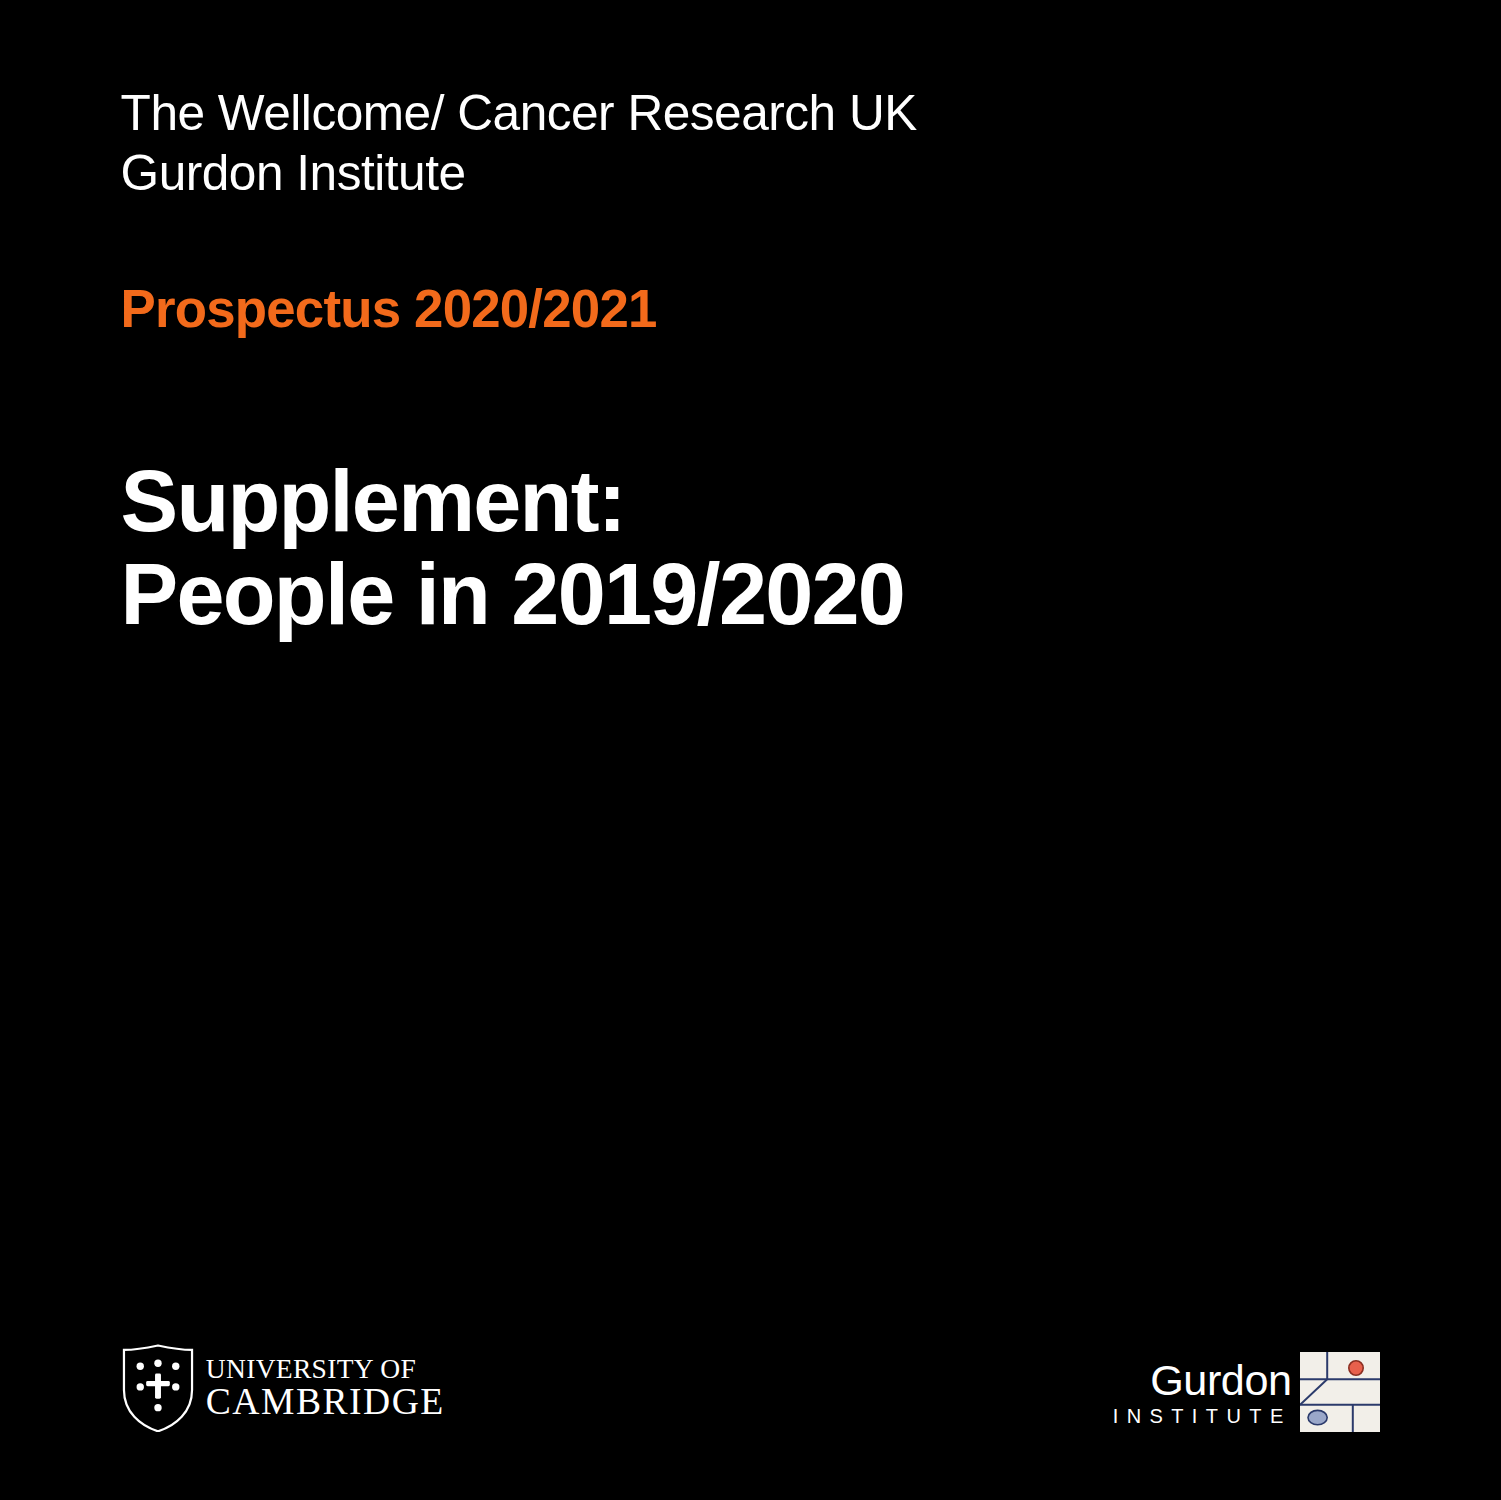The Wellcome/ Cancer Research UK
Gurdon Institute
Prospectus 2020/2021
Supplement:
People in 2019/2020
UNIVERSITY OF CAMBRIDGE
Gurdon INSTITUTE